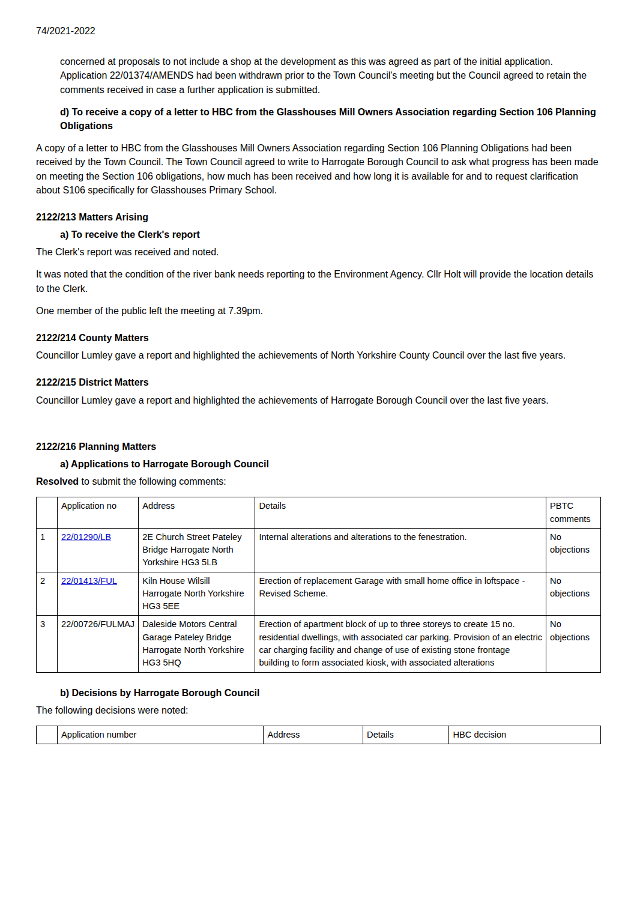74/2021-2022
concerned at proposals to not include a shop at the development as this was agreed as part of the initial application. Application 22/01374/AMENDS had been withdrawn prior to the Town Council's meeting but the Council agreed to retain the comments received in case a further application is submitted.
d) To receive a copy of a letter to HBC from the Glasshouses Mill Owners Association regarding Section 106 Planning Obligations
A copy of a letter to HBC from the Glasshouses Mill Owners Association regarding Section 106 Planning Obligations had been received by the Town Council. The Town Council agreed to write to Harrogate Borough Council to ask what progress has been made on meeting the Section 106 obligations, how much has been received and how long it is available for and to request clarification about S106 specifically for Glasshouses Primary School.
2122/213 Matters Arising
a) To receive the Clerk's report
The Clerk's report was received and noted.
It was noted that the condition of the river bank needs reporting to the Environment Agency. Cllr Holt will provide the location details to the Clerk.
One member of the public left the meeting at 7.39pm.
2122/214 County Matters
Councillor Lumley gave a report and highlighted the achievements of North Yorkshire County Council over the last five years.
2122/215 District Matters
Councillor Lumley gave a report and highlighted the achievements of Harrogate Borough Council over the last five years.
2122/216 Planning Matters
a) Applications to Harrogate Borough Council
Resolved to submit the following comments:
| | Application no | Address | Details | PBTC comments |
| --- | --- | --- | --- | --- |
| 1 | 22/01290/LB | 2E Church Street Pateley Bridge Harrogate North Yorkshire HG3 5LB | Internal alterations and alterations to the fenestration. | No objections |
| 2 | 22/01413/FUL | Kiln House Wilsill Harrogate North Yorkshire HG3 5EE | Erection of replacement Garage with small home office in loftspace - Revised Scheme. | No objections |
| 3 | 22/00726/FULMAJ | Daleside Motors Central Garage Pateley Bridge Harrogate North Yorkshire HG3 5HQ | Erection of apartment block of up to three storeys to create 15 no. residential dwellings, with associated car parking. Provision of an electric car charging facility and change of use of existing stone frontage building to form associated kiosk, with associated alterations | No objections |
b) Decisions by Harrogate Borough Council
The following decisions were noted:
| | Application number | Address | Details | HBC decision |
| --- | --- | --- | --- | --- |